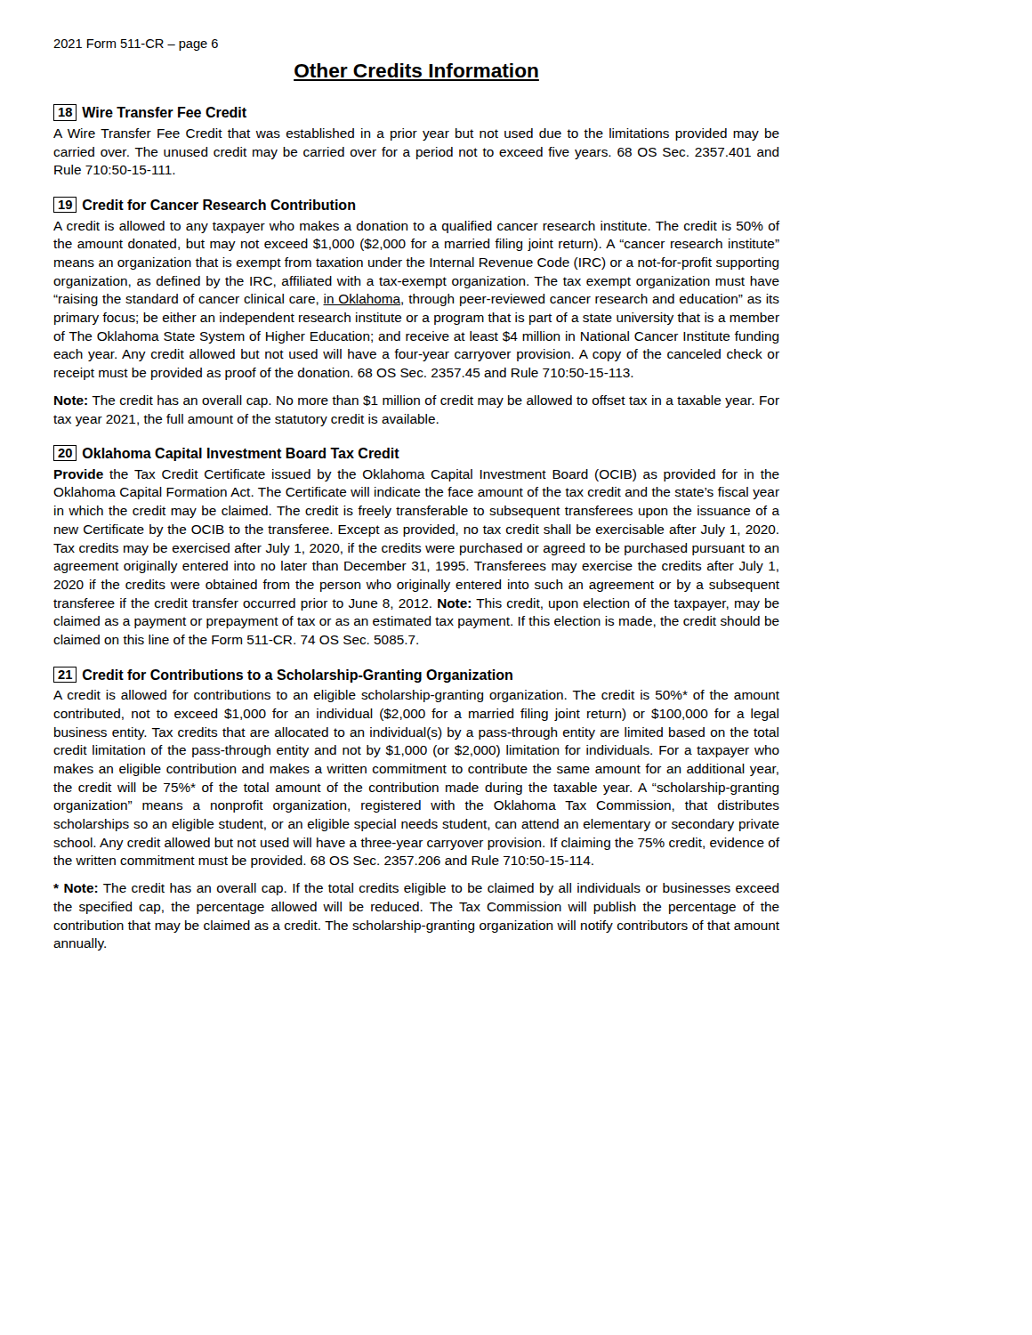2021 Form 511-CR – page 6
Other Credits Information
18 Wire Transfer Fee Credit
A Wire Transfer Fee Credit that was established in a prior year but not used due to the limitations provided may be carried over. The unused credit may be carried over for a period not to exceed five years. 68 OS Sec. 2357.401 and Rule 710:50-15-111.
19 Credit for Cancer Research Contribution
A credit is allowed to any taxpayer who makes a donation to a qualified cancer research institute. The credit is 50% of the amount donated, but may not exceed $1,000 ($2,000 for a married filing joint return). A “cancer research institute” means an organization that is exempt from taxation under the Internal Revenue Code (IRC) or a not-for-profit supporting organization, as defined by the IRC, affiliated with a tax-exempt organization. The tax exempt organization must have “raising the standard of cancer clinical care, in Oklahoma, through peer-reviewed cancer research and education” as its primary focus; be either an independent research institute or a program that is part of a state university that is a member of The Oklahoma State System of Higher Education; and receive at least $4 million in National Cancer Institute funding each year. Any credit allowed but not used will have a four-year carryover provision. A copy of the canceled check or receipt must be provided as proof of the donation. 68 OS Sec. 2357.45 and Rule 710:50-15-113.
Note: The credit has an overall cap. No more than $1 million of credit may be allowed to offset tax in a taxable year. For tax year 2021, the full amount of the statutory credit is available.
20 Oklahoma Capital Investment Board Tax Credit
Provide the Tax Credit Certificate issued by the Oklahoma Capital Investment Board (OCIB) as provided for in the Oklahoma Capital Formation Act. The Certificate will indicate the face amount of the tax credit and the state’s fiscal year in which the credit may be claimed. The credit is freely transferable to subsequent transferees upon the issuance of a new Certificate by the OCIB to the transferee. Except as provided, no tax credit shall be exercisable after July 1, 2020. Tax credits may be exercised after July 1, 2020, if the credits were purchased or agreed to be purchased pursuant to an agreement originally entered into no later than December 31, 1995. Transferees may exercise the credits after July 1, 2020 if the credits were obtained from the person who originally entered into such an agreement or by a subsequent transferee if the credit transfer occurred prior to June 8, 2012. Note: This credit, upon election of the taxpayer, may be claimed as a payment or prepayment of tax or as an estimated tax payment. If this election is made, the credit should be claimed on this line of the Form 511-CR. 74 OS Sec. 5085.7.
21 Credit for Contributions to a Scholarship-Granting Organization
A credit is allowed for contributions to an eligible scholarship-granting organization. The credit is 50%* of the amount contributed, not to exceed $1,000 for an individual ($2,000 for a married filing joint return) or $100,000 for a legal business entity. Tax credits that are allocated to an individual(s) by a pass-through entity are limited based on the total credit limitation of the pass-through entity and not by $1,000 (or $2,000) limitation for individuals. For a taxpayer who makes an eligible contribution and makes a written commitment to contribute the same amount for an additional year, the credit will be 75%* of the total amount of the contribution made during the taxable year. A “scholarship-granting organization” means a nonprofit organization, registered with the Oklahoma Tax Commission, that distributes scholarships so an eligible student, or an eligible special needs student, can attend an elementary or secondary private school. Any credit allowed but not used will have a three-year carryover provision. If claiming the 75% credit, evidence of the written commitment must be provided. 68 OS Sec. 2357.206 and Rule 710:50-15-114.
* Note: The credit has an overall cap. If the total credits eligible to be claimed by all individuals or businesses exceed the specified cap, the percentage allowed will be reduced. The Tax Commission will publish the percentage of the contribution that may be claimed as a credit. The scholarship-granting organization will notify contributors of that amount annually.